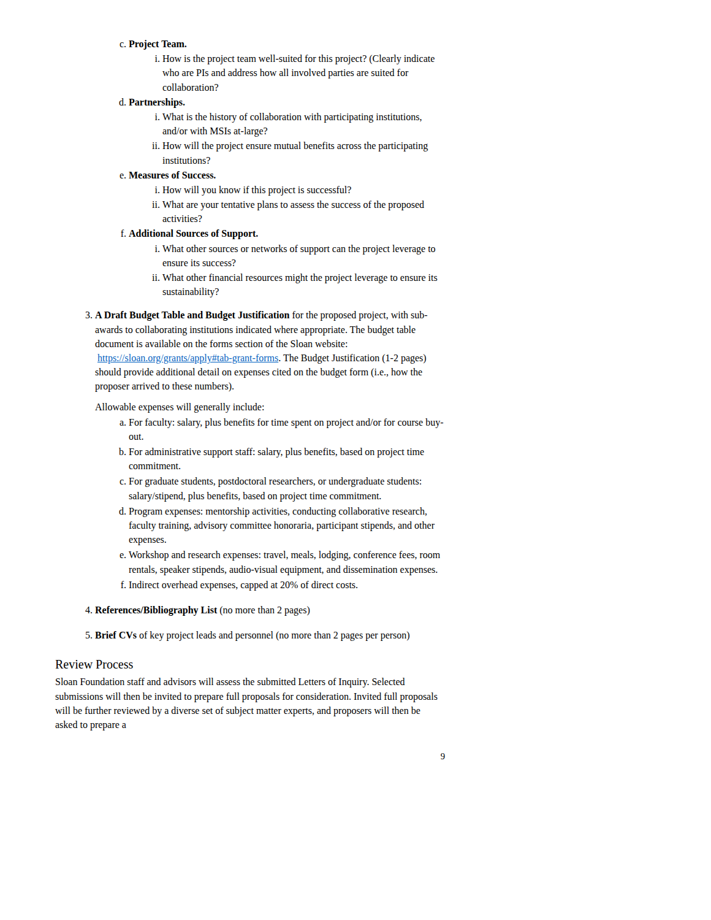Project Team.
How is the project team well-suited for this project? (Clearly indicate who are PIs and address how all involved parties are suited for collaboration?
Partnerships.
What is the history of collaboration with participating institutions, and/or with MSIs at-large?
How will the project ensure mutual benefits across the participating institutions?
Measures of Success.
How will you know if this project is successful?
What are your tentative plans to assess the success of the proposed activities?
Additional Sources of Support.
What other sources or networks of support can the project leverage to ensure its success?
What other financial resources might the project leverage to ensure its sustainability?
A Draft Budget Table and Budget Justification for the proposed project, with sub-awards to collaborating institutions indicated where appropriate. The budget table document is available on the forms section of the Sloan website: https://sloan.org/grants/apply#tab-grant-forms. The Budget Justification (1-2 pages) should provide additional detail on expenses cited on the budget form (i.e., how the proposer arrived to these numbers).
Allowable expenses will generally include:
For faculty: salary, plus benefits for time spent on project and/or for course buy-out.
For administrative support staff: salary, plus benefits, based on project time commitment.
For graduate students, postdoctoral researchers, or undergraduate students: salary/stipend, plus benefits, based on project time commitment.
Program expenses: mentorship activities, conducting collaborative research, faculty training, advisory committee honoraria, participant stipends, and other expenses.
Workshop and research expenses: travel, meals, lodging, conference fees, room rentals, speaker stipends, audio-visual equipment, and dissemination expenses.
Indirect overhead expenses, capped at 20% of direct costs.
References/Bibliography List (no more than 2 pages)
Brief CVs of key project leads and personnel (no more than 2 pages per person)
Review Process
Sloan Foundation staff and advisors will assess the submitted Letters of Inquiry. Selected submissions will then be invited to prepare full proposals for consideration. Invited full proposals will be further reviewed by a diverse set of subject matter experts, and proposers will then be asked to prepare a
9